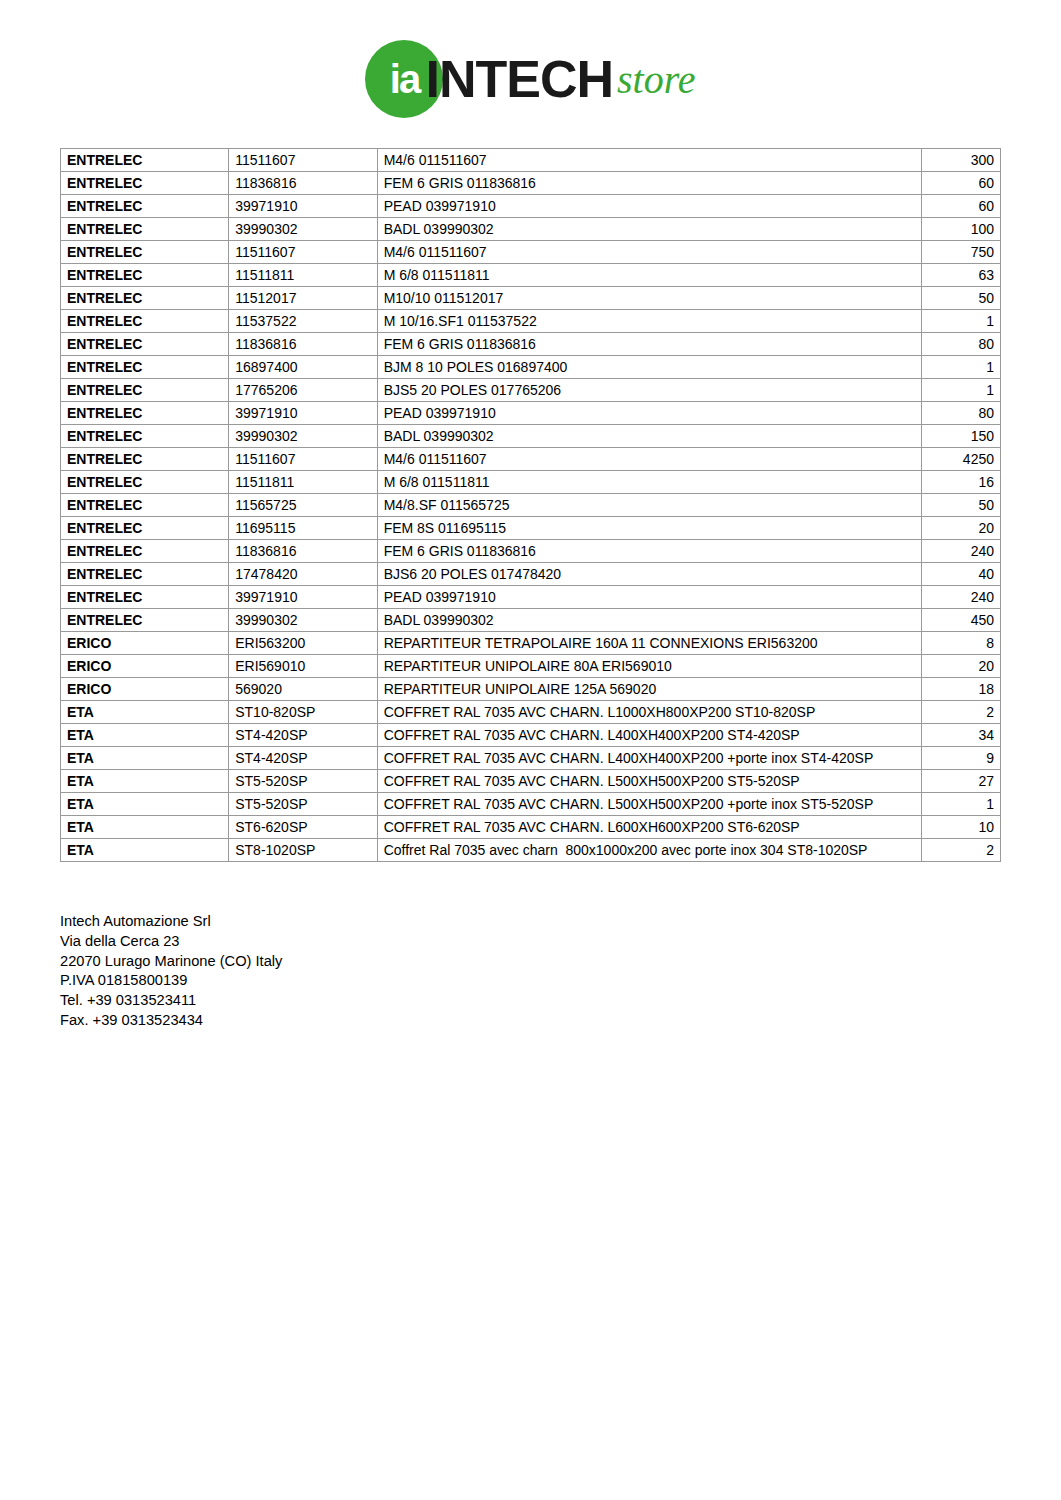INTECH store
| ENTRELEC | 11511607 | M4/6 011511607 | 300 |
| ENTRELEC | 11836816 | FEM 6 GRIS 011836816 | 60 |
| ENTRELEC | 39971910 | PEAD 039971910 | 60 |
| ENTRELEC | 39990302 | BADL 039990302 | 100 |
| ENTRELEC | 11511607 | M4/6 011511607 | 750 |
| ENTRELEC | 11511811 | M 6/8 011511811 | 63 |
| ENTRELEC | 11512017 | M10/10 011512017 | 50 |
| ENTRELEC | 11537522 | M 10/16.SF1 011537522 | 1 |
| ENTRELEC | 11836816 | FEM 6 GRIS 011836816 | 80 |
| ENTRELEC | 16897400 | BJM 8 10 POLES 016897400 | 1 |
| ENTRELEC | 17765206 | BJS5 20 POLES 017765206 | 1 |
| ENTRELEC | 39971910 | PEAD 039971910 | 80 |
| ENTRELEC | 39990302 | BADL 039990302 | 150 |
| ENTRELEC | 11511607 | M4/6 011511607 | 4250 |
| ENTRELEC | 11511811 | M 6/8 011511811 | 16 |
| ENTRELEC | 11565725 | M4/8.SF 011565725 | 50 |
| ENTRELEC | 11695115 | FEM 8S 011695115 | 20 |
| ENTRELEC | 11836816 | FEM 6 GRIS 011836816 | 240 |
| ENTRELEC | 17478420 | BJS6 20 POLES 017478420 | 40 |
| ENTRELEC | 39971910 | PEAD 039971910 | 240 |
| ENTRELEC | 39990302 | BADL 039990302 | 450 |
| ERICO | ERI563200 | REPARTITEUR TETRAPOLAIRE 160A 11 CONNEXIONS ERI563200 | 8 |
| ERICO | ERI569010 | REPARTITEUR UNIPOLAIRE 80A ERI569010 | 20 |
| ERICO | 569020 | REPARTITEUR UNIPOLAIRE 125A 569020 | 18 |
| ETA | ST10-820SP | COFFRET RAL 7035 AVC CHARN. L1000XH800XP200 ST10-820SP | 2 |
| ETA | ST4-420SP | COFFRET RAL 7035 AVC CHARN. L400XH400XP200 ST4-420SP | 34 |
| ETA | ST4-420SP | COFFRET RAL 7035 AVC CHARN. L400XH400XP200 +porte inox ST4-420SP | 9 |
| ETA | ST5-520SP | COFFRET RAL 7035 AVC CHARN. L500XH500XP200 ST5-520SP | 27 |
| ETA | ST5-520SP | COFFRET RAL 7035 AVC CHARN. L500XH500XP200 +porte inox ST5-520SP | 1 |
| ETA | ST6-620SP | COFFRET RAL 7035 AVC CHARN. L600XH600XP200 ST6-620SP | 10 |
| ETA | ST8-1020SP | Coffret Ral 7035 avec charn 800x1000x200 avec porte inox 304 ST8-1020SP | 2 |
Intech Automazione Srl
Via della Cerca 23
22070 Lurago Marinone (CO) Italy
P.IVA 01815800139
Tel. +39 0313523411
Fax. +39 0313523434